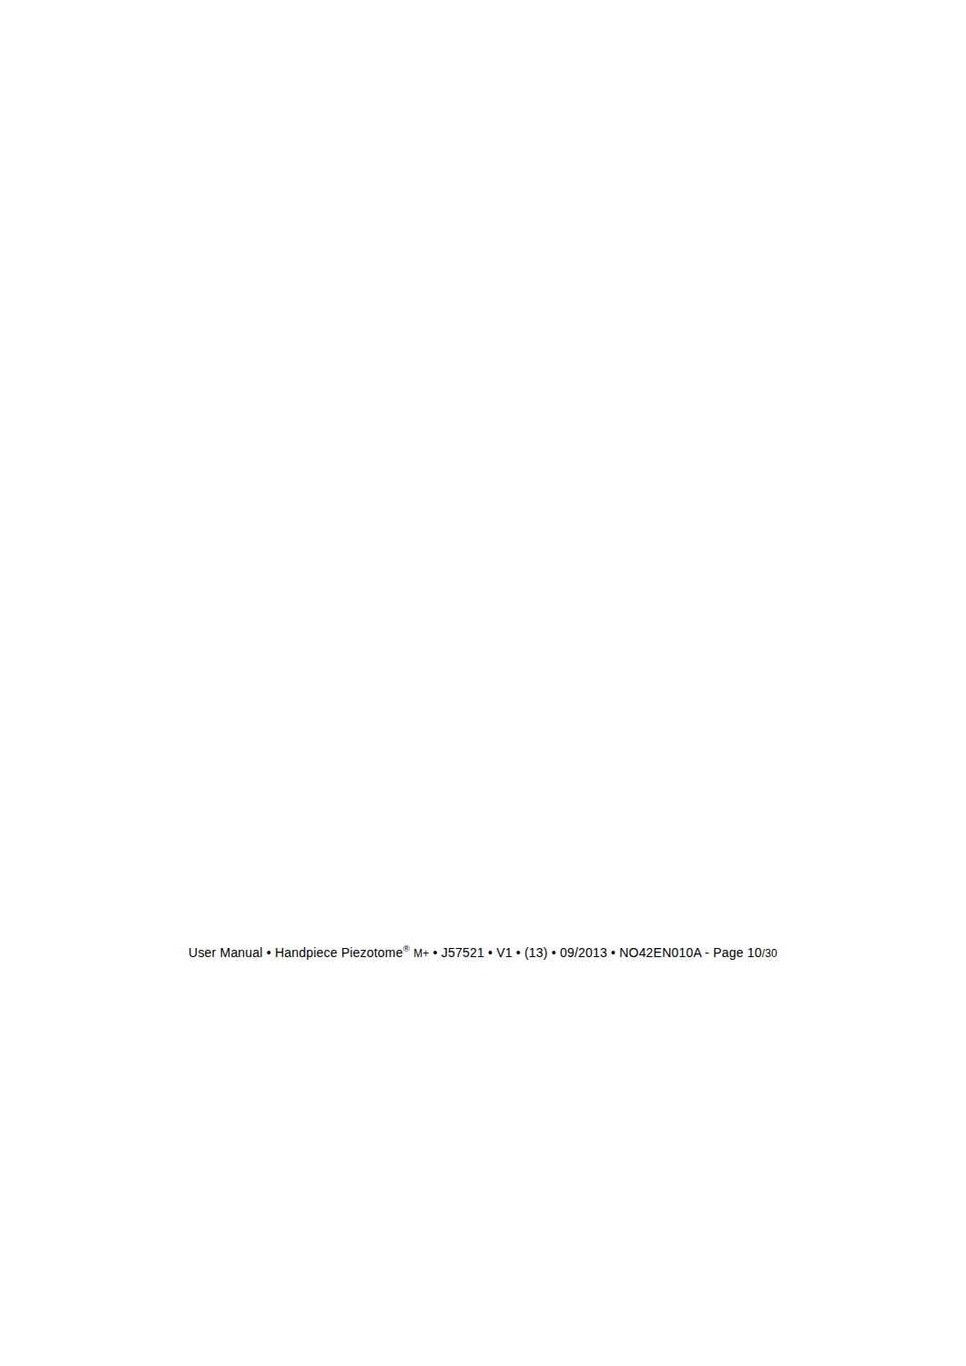User Manual • Handpiece Piezotome® M+ • J57521 • V1 • (13) • 09/2013 • NO42EN010A - Page 10/30